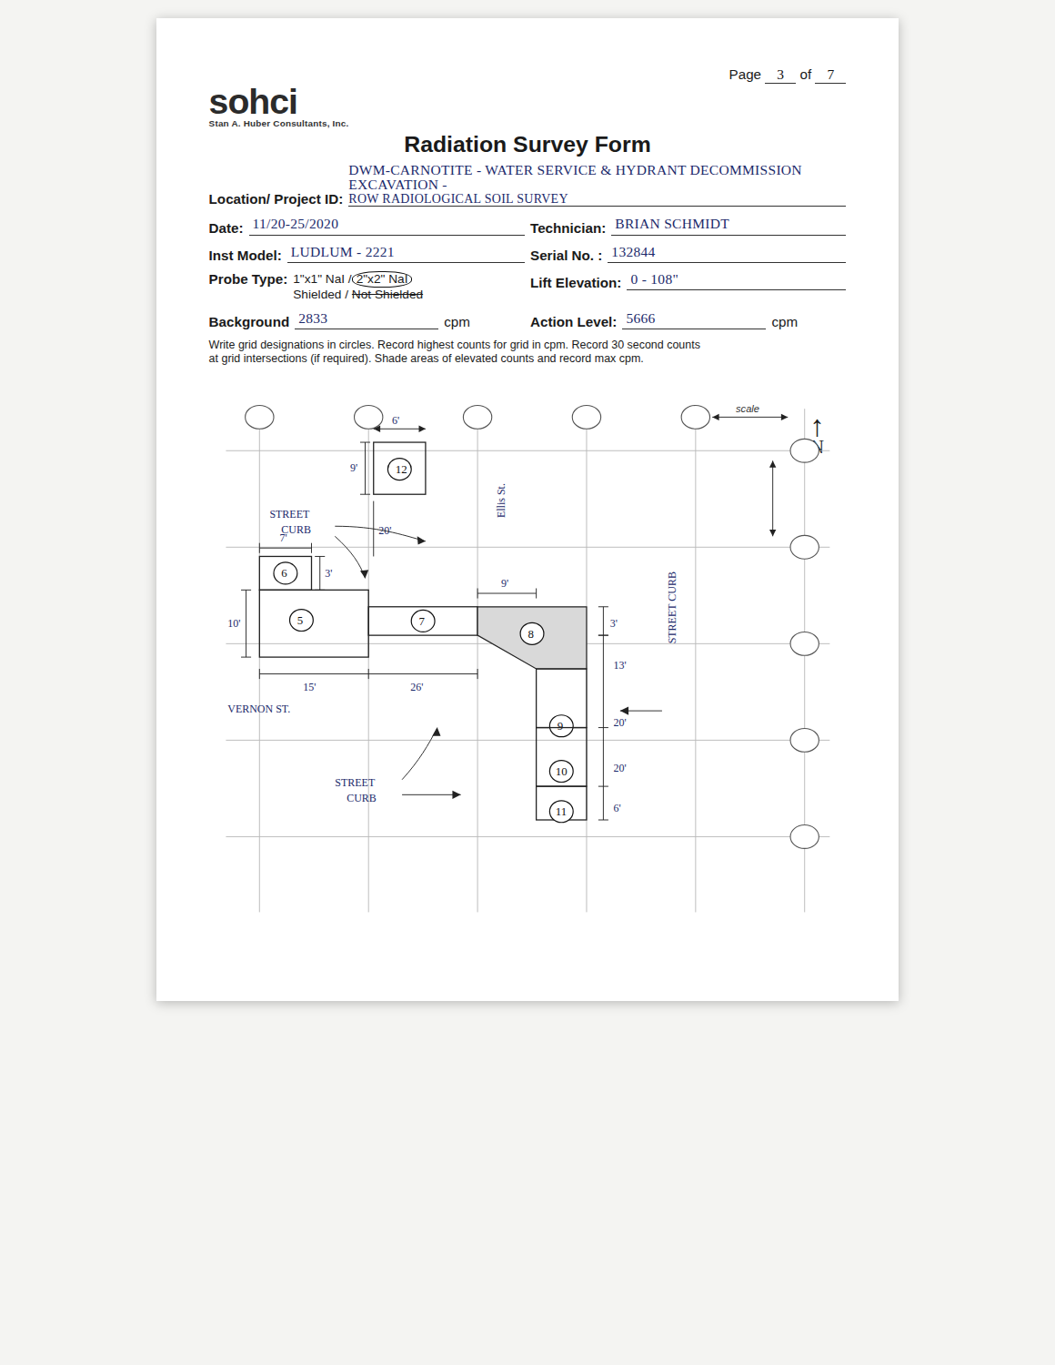Page 3 of 7
sohci
Stan A. Huber Consultants, Inc.
Radiation Survey Form
Location/ Project ID: DWM-CARNOTITE - WATER SERVICE & HYDRANT DECOMMISSION EXCAVATION - ROW RADIOLOGICAL SOIL SURVEY
Date: 11/20-25/2020
Technician: BRIAN SCHMIDT
Inst Model: LUDLUM - 2221
Serial No. : 132844
Probe Type: 1"x1" NaI /2"x2" NaI
Shielded / Not Shielded
Lift Elevation: 0 - 108"
Background 2833 cpm
Action Level: 5666 cpm
Write grid designations in circles. Record highest counts for grid in cpm. Record 30 second counts at grid intersections (if required). Shade areas of elevated counts and record max cpm.
↑ N
scale 12 6' 9' 20' STREET CURB Ellis St. 6 7' 3' 5 10' 7 8 9' 3' 15' 26' VERNON ST. 9 10 11 13' 20' 20' 6' STREET CURB STREET CURB